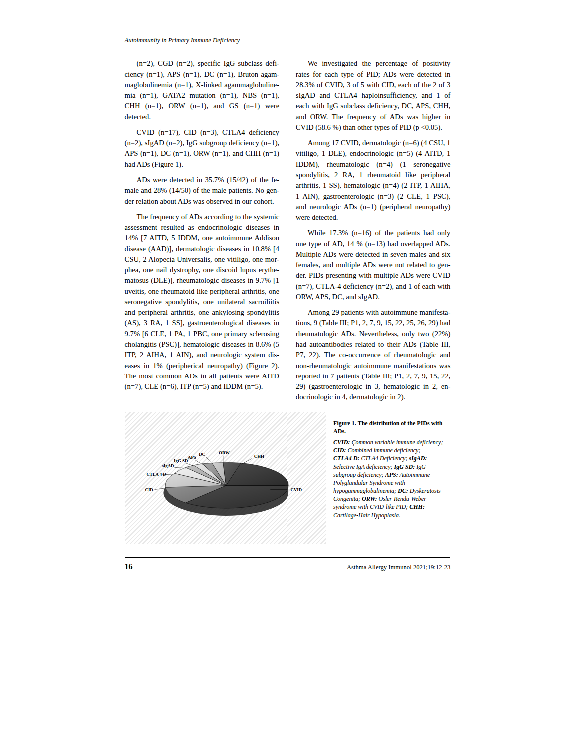Autoimmunity in Primary Immune Deficiency
(n=2), CGD (n=2), specific IgG subclass deficiency (n=1), APS (n=1), DC (n=1), Bruton agammaglobulinemia (n=1), X-linked agammaglobulinemia (n=1), GATA2 mutation (n=1), NBS (n=1), CHH (n=1), ORW (n=1), and GS (n=1) were detected.
CVID (n=17), CID (n=3), CTLA4 deficiency (n=2), sIgAD (n=2), IgG subgroup deficiency (n=1), APS (n=1), DC (n=1), ORW (n=1), and CHH (n=1) had ADs (Figure 1).
ADs were detected in 35.7% (15/42) of the female and 28% (14/50) of the male patients. No gender relation about ADs was observed in our cohort.
The frequency of ADs according to the systemic assessment resulted as endocrinologic diseases in 14% [7 AITD, 5 IDDM, one autoimmune Addison disease (AAD)], dermatologic diseases in 10.8% [4 CSU, 2 Alopecia Universalis, one vitiligo, one morphea, one nail dystrophy, one discoid lupus erythematosus (DLE)], rheumatologic diseases in 9.7% [1 uveitis, one rheumatoid like peripheral arthritis, one seronegative spondylitis, one unilateral sacroiliitis and peripheral arthritis, one ankylosing spondylitis (AS), 3 RA, 1 SS], gastroenterological diseases in 9.7% [6 CLE, 1 PA, 1 PBC, one primary sclerosing cholangitis (PSC)], hematologic diseases in 8.6% (5 ITP, 2 AIHA, 1 AIN), and neurologic system diseases in 1% (peripherical neuropathy) (Figure 2). The most common ADs in all patients were AITD (n=7), CLE (n=6), ITP (n=5) and IDDM (n=5).
We investigated the percentage of positivity rates for each type of PID; ADs were detected in 28.3% of CVID, 3 of 5 with CID, each of the 2 of 3 sIgAD and CTLA4 haploinsufficiency, and 1 of each with IgG subclass deficiency, DC, APS, CHH, and ORW. The frequency of ADs was higher in CVID (58.6 %) than other types of PID (p <0.05).
Among 17 CVID, dermatologic (n=6) (4 CSU, 1 vitiligo, 1 DLE), endocrinologic (n=5) (4 AITD, 1 IDDM), rheumatologic (n=4) (1 seronegative spondylitis, 2 RA, 1 rheumatoid like peripheral arthritis, 1 SS), hematologic (n=4) (2 ITP, 1 AIHA, 1 AIN), gastroenterologic (n=3) (2 CLE, 1 PSC), and neurologic ADs (n=1) (peripheral neuropathy) were detected.
While 17.3% (n=16) of the patients had only one type of AD, 14 % (n=13) had overlapped ADs. Multiple ADs were detected in seven males and six females, and multiple ADs were not related to gender. PIDs presenting with multiple ADs were CVID (n=7), CTLA-4 deficiency (n=2), and 1 of each with ORW, APS, DC, and sIgAD.
Among 29 patients with autoimmune manifestations, 9 (Table III; P1, 2, 7, 9, 15, 22, 25, 26, 29) had rheumatologic ADs. Nevertheless, only two (22%) had autoantibodies related to their ADs (Table III, P7, 22). The co-occurrence of rheumatologic and non-rheumatologic autoimmune manifestations was reported in 7 patients (Table III; P1, 2, 7, 9, 15, 22, 29) (gastroenterologic in 3, hematologic in 2, endocrinologic in 4, dermatologic in 2).
CHH ORW DC APS IgG SD sIgAD CTLA 4 D CID CVID
Figure 1. The distribution of the PIDs with ADs.
CVID: Çommon variable immune deficiency;
CID: Combined immune deficiency;
CTLA4 D: CTLA4 Deficiency; sIgAD: Selective IgA deficiency; IgG SD: IgG subgroup deficiency; APS: Autoimmune Polyglandular Syndrome with hypogammaglobulinemia; DC: Dyskeratosis Congenita; ORW: Osler-Rendu-Weber syndrome with CVID-like PID; CHH: Cartilage-Hair Hypoplasia.
16
Asthma Allergy Immunol 2021;19:12-23